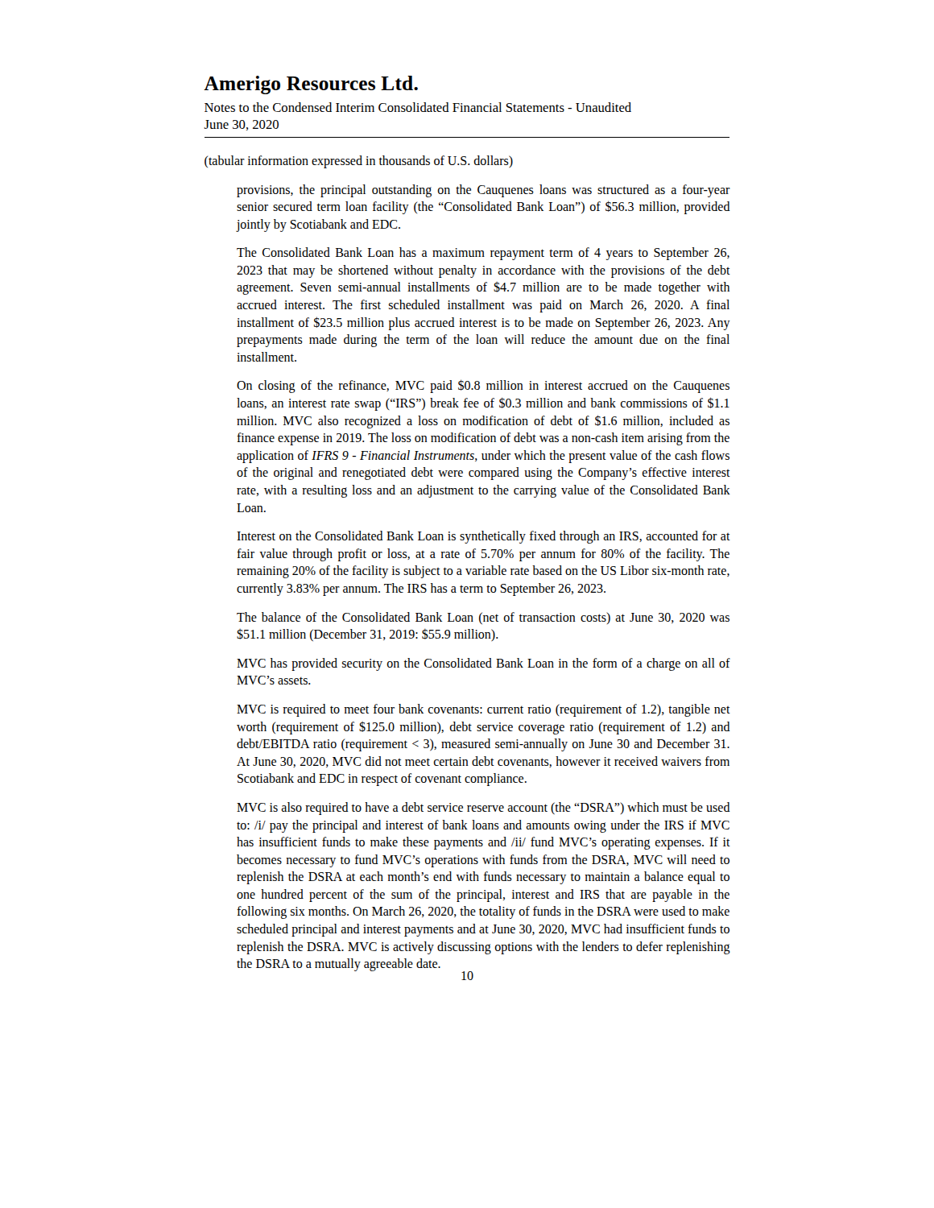Amerigo Resources Ltd.
Notes to the Condensed Interim Consolidated Financial Statements - Unaudited
June 30, 2020
(tabular information expressed in thousands of U.S. dollars)
provisions, the principal outstanding on the Cauquenes loans was structured as a four-year senior secured term loan facility (the “Consolidated Bank Loan”) of $56.3 million, provided jointly by Scotiabank and EDC.
The Consolidated Bank Loan has a maximum repayment term of 4 years to September 26, 2023 that may be shortened without penalty in accordance with the provisions of the debt agreement. Seven semi-annual installments of $4.7 million are to be made together with accrued interest. The first scheduled installment was paid on March 26, 2020. A final installment of $23.5 million plus accrued interest is to be made on September 26, 2023. Any prepayments made during the term of the loan will reduce the amount due on the final installment.
On closing of the refinance, MVC paid $0.8 million in interest accrued on the Cauquenes loans, an interest rate swap (“IRS”) break fee of $0.3 million and bank commissions of $1.1 million. MVC also recognized a loss on modification of debt of $1.6 million, included as finance expense in 2019. The loss on modification of debt was a non-cash item arising from the application of IFRS 9 - Financial Instruments, under which the present value of the cash flows of the original and renegotiated debt were compared using the Company’s effective interest rate, with a resulting loss and an adjustment to the carrying value of the Consolidated Bank Loan.
Interest on the Consolidated Bank Loan is synthetically fixed through an IRS, accounted for at fair value through profit or loss, at a rate of 5.70% per annum for 80% of the facility. The remaining 20% of the facility is subject to a variable rate based on the US Libor six-month rate, currently 3.83% per annum. The IRS has a term to September 26, 2023.
The balance of the Consolidated Bank Loan (net of transaction costs) at June 30, 2020 was $51.1 million (December 31, 2019: $55.9 million).
MVC has provided security on the Consolidated Bank Loan in the form of a charge on all of MVC’s assets.
MVC is required to meet four bank covenants: current ratio (requirement of 1.2), tangible net worth (requirement of $125.0 million), debt service coverage ratio (requirement of 1.2) and debt/EBITDA ratio (requirement < 3), measured semi-annually on June 30 and December 31. At June 30, 2020, MVC did not meet certain debt covenants, however it received waivers from Scotiabank and EDC in respect of covenant compliance.
MVC is also required to have a debt service reserve account (the “DSRA”) which must be used to: /i/ pay the principal and interest of bank loans and amounts owing under the IRS if MVC has insufficient funds to make these payments and /ii/ fund MVC’s operating expenses. If it becomes necessary to fund MVC’s operations with funds from the DSRA, MVC will need to replenish the DSRA at each month’s end with funds necessary to maintain a balance equal to one hundred percent of the sum of the principal, interest and IRS that are payable in the following six months. On March 26, 2020, the totality of funds in the DSRA were used to make scheduled principal and interest payments and at June 30, 2020, MVC had insufficient funds to replenish the DSRA. MVC is actively discussing options with the lenders to defer replenishing the DSRA to a mutually agreeable date.
10